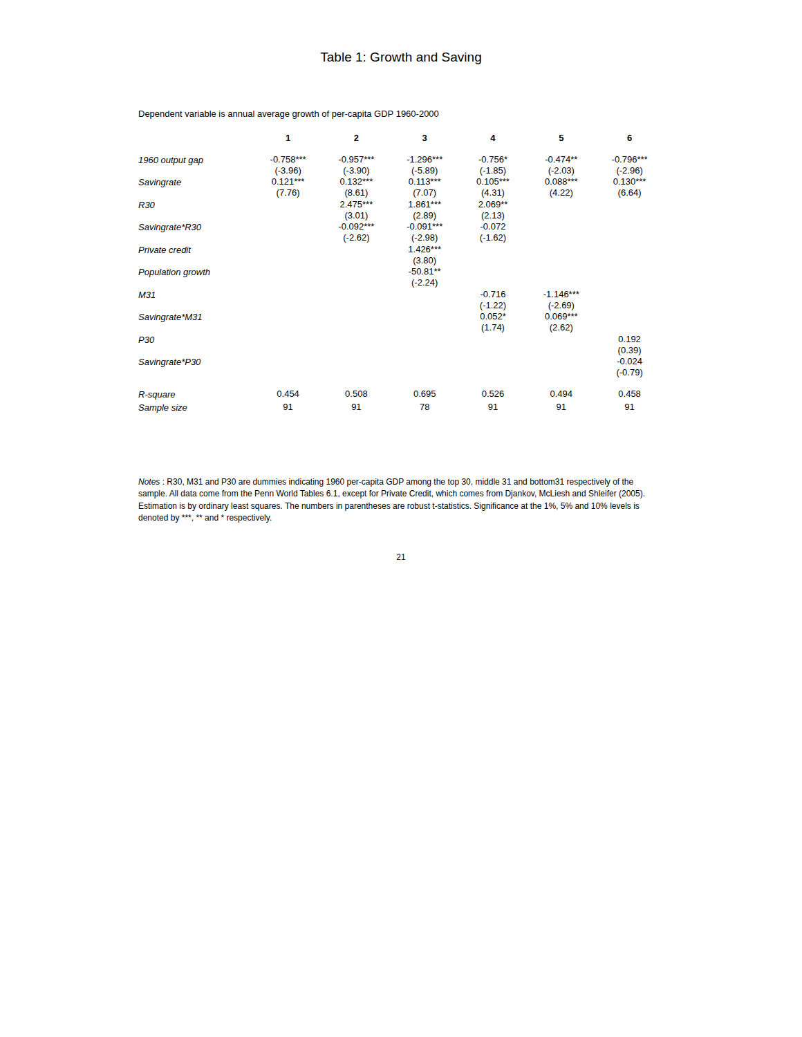Table 1: Growth and Saving
Dependent variable is annual average growth of per-capita GDP 1960-2000
| | 1 | 2 | 3 | 4 | 5 | 6 |
| --- | --- | --- | --- | --- | --- | --- |
| 1960 output gap | -0.758*** (-3.96) | -0.957*** (-3.90) | -1.296*** (-5.89) | -0.756* (-1.85) | -0.474** (-2.03) | -0.796*** (-2.96) |
| Savingrate | 0.121*** (7.76) | 0.132*** (8.61) | 0.113*** (7.07) | 0.105*** (4.31) | 0.088*** (4.22) | 0.130*** (6.64) |
| R30 | | 2.475*** (3.01) | 1.861*** (2.89) | 2.069** (2.13) | | |
| Savingrate*R30 | | -0.092*** (-2.62) | -0.091*** (-2.98) | -0.072 (-1.62) | | |
| Private credit | | | 1.426*** (3.80) | | | |
| Population growth | | | -50.81** (-2.24) | | | |
| M31 | | | | -0.716 (-1.22) | -1.146*** (-2.69) | |
| Savingrate*M31 | | | | 0.052* (1.74) | 0.069*** (2.62) | |
| P30 | | | | | | 0.192 (0.39) |
| Savingrate*P30 | | | | | | -0.024 (-0.79) |
| R-square | 0.454 | 0.508 | 0.695 | 0.526 | 0.494 | 0.458 |
| Sample size | 91 | 91 | 78 | 91 | 91 | 91 |
Notes : R30, M31 and P30 are dummies indicating 1960 per-capita GDP among the top 30, middle 31 and bottom31 respectively of the sample. All data come from the Penn World Tables 6.1, except for Private Credit, which comes from Djankov, McLiesh and Shleifer (2005). Estimation is by ordinary least squares. The numbers in parentheses are robust t-statistics. Significance at the 1%, 5% and 10% levels is denoted by ***, ** and * respectively.
21